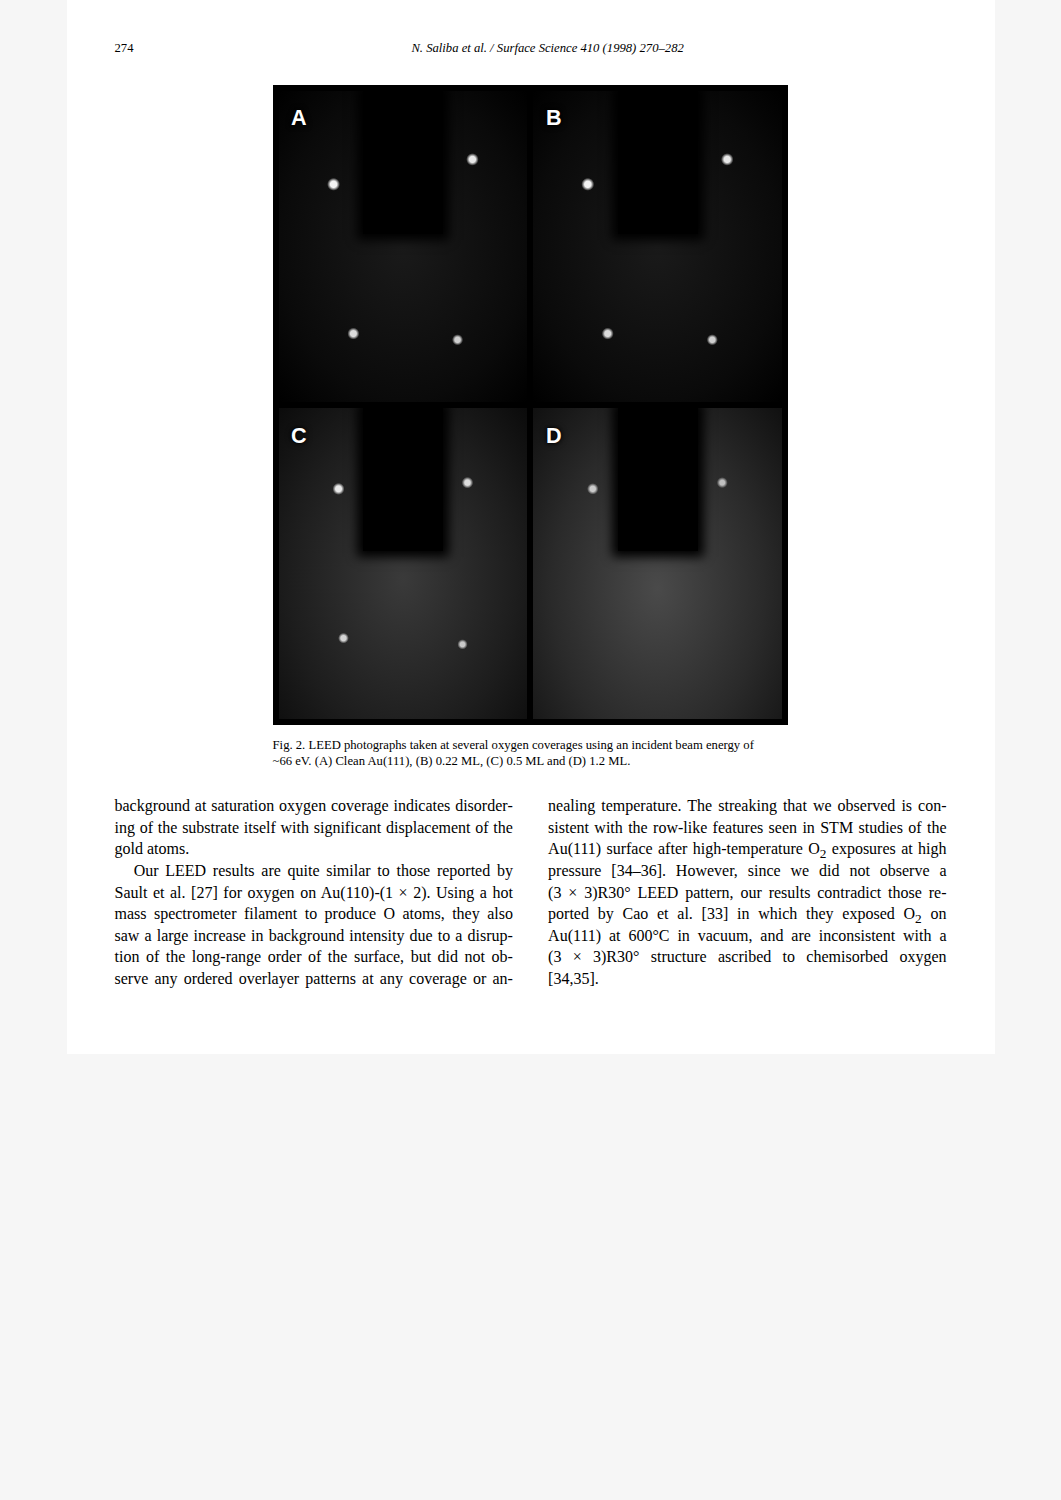274 N. Saliba et al. / Surface Science 410 (1998) 270–282
A
B
C
D
Fig. 2. LEED photographs taken at several oxygen coverages using an incident beam energy of ~66 eV. (A) Clean Au(111), (B) 0.22 ML, (C) 0.5 ML and (D) 1.2 ML.
background at saturation oxygen coverage indicates disordering of the substrate itself with significant displacement of the gold atoms.
Our LEED results are quite similar to those reported by Sault et al. [27] for oxygen on Au(110)-(1 × 2). Using a hot mass spectrometer filament to produce O atoms, they also saw a large increase in background intensity due to a disruption of the long-range order of the surface, but did not observe any ordered overlayer patterns at any coverage or annealing temperature. The streaking that we observed is consistent with the row-like features seen in STM studies of the Au(111) surface after high-temperature O2 exposures at high pressure [34–36]. However, since we did not observe a (3 × 3)R30° LEED pattern, our results contradict those reported by Cao et al. [33] in which they exposed O2 on Au(111) at 600°C in vacuum, and are inconsistent with a (3 × 3)R30° structure ascribed to chemisorbed oxygen [34,35].